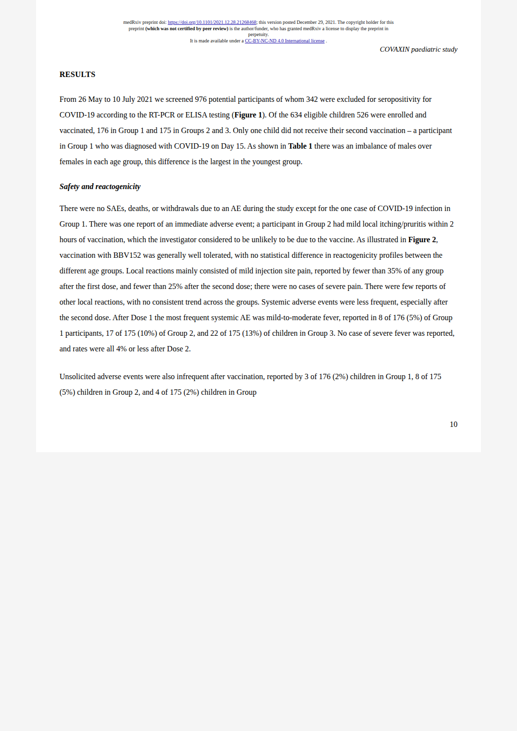medRxiv preprint doi: https://doi.org/10.1101/2021.12.28.21268468; this version posted December 29, 2021. The copyright holder for this
preprint (which was not certified by peer review) is the author/funder, who has granted medRxiv a license to display the preprint in
perpetuity.
It is made available under a CC-BY-NC-ND 4.0 International license .
COVAXIN paediatric study
RESULTS
From 26 May to 10 July 2021 we screened 976 potential participants of whom 342 were excluded for seropositivity for COVID-19 according to the RT-PCR or ELISA testing (Figure 1). Of the 634 eligible children 526 were enrolled and vaccinated, 176 in Group 1 and 175 in Groups 2 and 3. Only one child did not receive their second vaccination – a participant in Group 1 who was diagnosed with COVID-19 on Day 15. As shown in Table 1 there was an imbalance of males over females in each age group, this difference is the largest in the youngest group.
Safety and reactogenicity
There were no SAEs, deaths, or withdrawals due to an AE during the study except for the one case of COVID-19 infection in Group 1. There was one report of an immediate adverse event; a participant in Group 2 had mild local itching/pruritis within 2 hours of vaccination, which the investigator considered to be unlikely to be due to the vaccine. As illustrated in Figure 2, vaccination with BBV152 was generally well tolerated, with no statistical difference in reactogenicity profiles between the different age groups. Local reactions mainly consisted of mild injection site pain, reported by fewer than 35% of any group after the first dose, and fewer than 25% after the second dose; there were no cases of severe pain. There were few reports of other local reactions, with no consistent trend across the groups. Systemic adverse events were less frequent, especially after the second dose. After Dose 1 the most frequent systemic AE was mild-to-moderate fever, reported in 8 of 176 (5%) of Group 1 participants, 17 of 175 (10%) of Group 2, and 22 of 175 (13%) of children in Group 3. No case of severe fever was reported, and rates were all 4% or less after Dose 2.
Unsolicited adverse events were also infrequent after vaccination, reported by 3 of 176 (2%) children in Group 1, 8 of 175 (5%) children in Group 2, and 4 of 175 (2%) children in Group
10